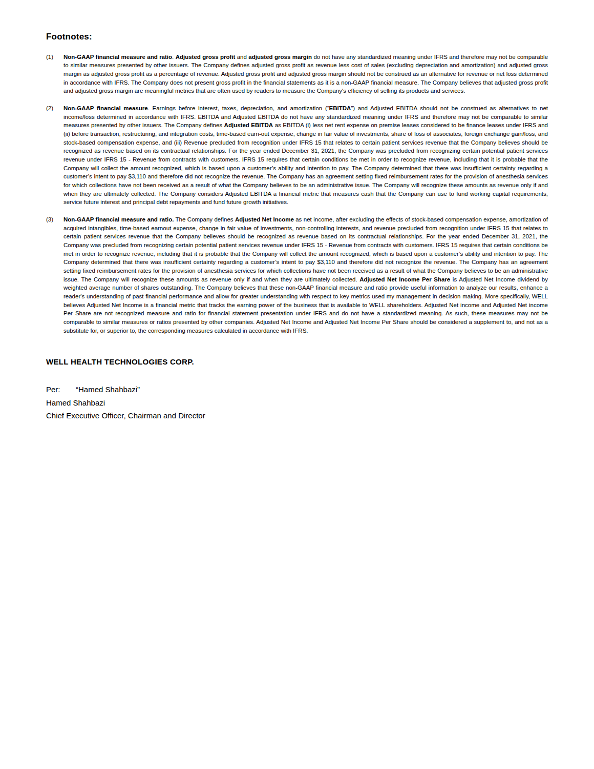Footnotes:
Non-GAAP financial measure and ratio. Adjusted gross profit and adjusted gross margin do not have any standardized meaning under IFRS and therefore may not be comparable to similar measures presented by other issuers. The Company defines adjusted gross profit as revenue less cost of sales (excluding depreciation and amortization) and adjusted gross margin as adjusted gross profit as a percentage of revenue. Adjusted gross profit and adjusted gross margin should not be construed as an alternative for revenue or net loss determined in accordance with IFRS. The Company does not present gross profit in the financial statements as it is a non-GAAP financial measure. The Company believes that adjusted gross profit and adjusted gross margin are meaningful metrics that are often used by readers to measure the Company's efficiency of selling its products and services.
Non-GAAP financial measure. Earnings before interest, taxes, depreciation, and amortization (“EBITDA”) and Adjusted EBITDA should not be construed as alternatives to net income/loss determined in accordance with IFRS. EBITDA and Adjusted EBITDA do not have any standardized meaning under IFRS and therefore may not be comparable to similar measures presented by other issuers. The Company defines Adjusted EBITDA as EBITDA (i) less net rent expense on premise leases considered to be finance leases under IFRS and (ii) before transaction, restructuring, and integration costs, time-based earn-out expense, change in fair value of investments, share of loss of associates, foreign exchange gain/loss, and stock-based compensation expense, and (iii) Revenue precluded from recognition under IFRS 15 that relates to certain patient services revenue that the Company believes should be recognized as revenue based on its contractual relationships. For the year ended December 31, 2021, the Company was precluded from recognizing certain potential patient services revenue under IFRS 15 - Revenue from contracts with customers. IFRS 15 requires that certain conditions be met in order to recognize revenue, including that it is probable that the Company will collect the amount recognized, which is based upon a customer’s ability and intention to pay. The Company determined that there was insufficient certainty regarding a customer’s intent to pay $3,110 and therefore did not recognize the revenue. The Company has an agreement setting fixed reimbursement rates for the provision of anesthesia services for which collections have not been received as a result of what the Company believes to be an administrative issue. The Company will recognize these amounts as revenue only if and when they are ultimately collected. The Company considers Adjusted EBITDA a financial metric that measures cash that the Company can use to fund working capital requirements, service future interest and principal debt repayments and fund future growth initiatives.
Non-GAAP financial measure and ratio. The Company defines Adjusted Net Income as net income, after excluding the effects of stock-based compensation expense, amortization of acquired intangibles, time-based earnout expense, change in fair value of investments, non-controlling interests, and revenue precluded from recognition under IFRS 15 that relates to certain patient services revenue that the Company believes should be recognized as revenue based on its contractual relationships. For the year ended December 31, 2021, the Company was precluded from recognizing certain potential patient services revenue under IFRS 15 - Revenue from contracts with customers. IFRS 15 requires that certain conditions be met in order to recognize revenue, including that it is probable that the Company will collect the amount recognized, which is based upon a customer’s ability and intention to pay. The Company determined that there was insufficient certainty regarding a customer’s intent to pay $3,110 and therefore did not recognize the revenue. The Company has an agreement setting fixed reimbursement rates for the provision of anesthesia services for which collections have not been received as a result of what the Company believes to be an administrative issue. The Company will recognize these amounts as revenue only if and when they are ultimately collected. Adjusted Net Income Per Share is Adjusted Net Income dividend by weighted average number of shares outstanding. The Company believes that these non-GAAP financial measure and ratio provide useful information to analyze our results, enhance a reader's understanding of past financial performance and allow for greater understanding with respect to key metrics used my management in decision making. More specifically, WELL believes Adjusted Net Income is a financial metric that tracks the earning power of the business that is available to WELL shareholders. Adjusted Net income and Adjusted Net income Per Share are not recognized measure and ratio for financial statement presentation under IFRS and do not have a standardized meaning. As such, these measures may not be comparable to similar measures or ratios presented by other companies. Adjusted Net Income and Adjusted Net Income Per Share should be considered a supplement to, and not as a substitute for, or superior to, the corresponding measures calculated in accordance with IFRS.
WELL HEALTH TECHNOLOGIES CORP.
Per:“Hamed Shahbazi”
Hamed Shahbazi
Chief Executive Officer, Chairman and Director